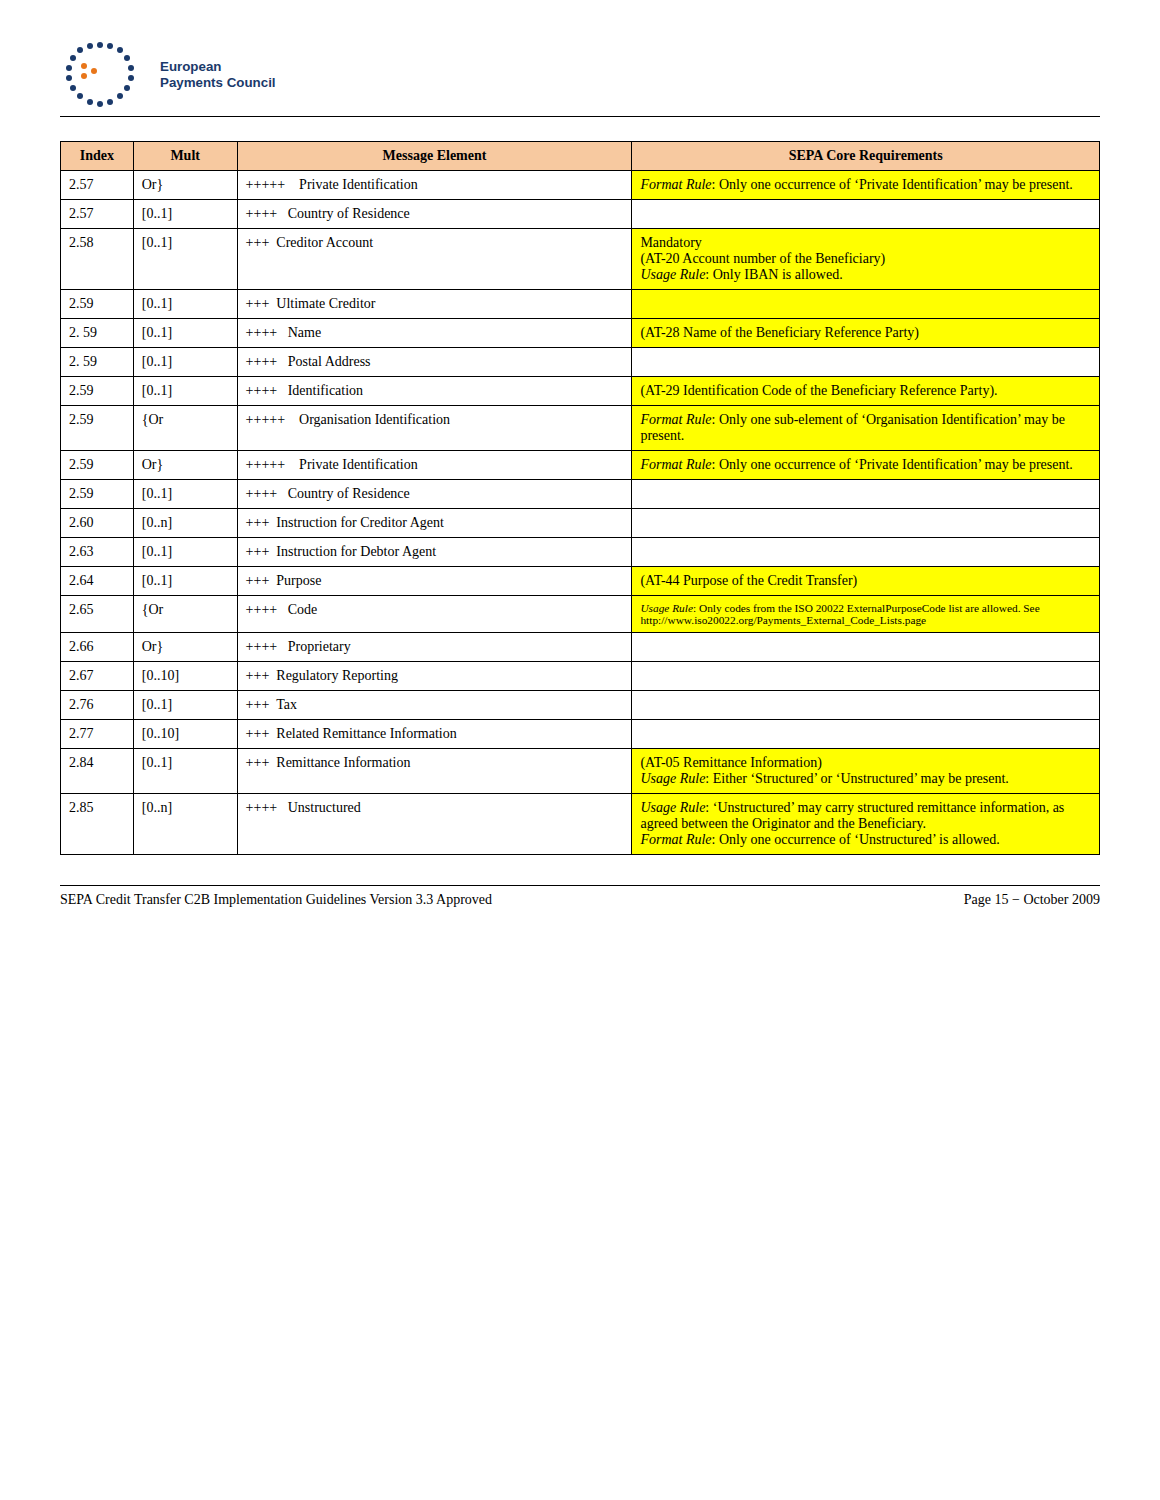European
Payments Council
| Index | Mult | Message Element | SEPA Core Requirements |
| --- | --- | --- | --- |
| 2.57 | Or} | +++++ Private Identification | Format Rule : Only one occurrence of ‘Private Identification’ may be present. |
| 2.57 | [0..1] | ++++ Country of Residence | |
| 2.58 | [0..1] | +++ Creditor Account | Mandatory (AT-20 Account number of the Beneficiary) Usage Rule : Only IBAN is allowed. |
| 2.59 | [0..1] | +++ Ultimate Creditor | |
| 2. 59 | [0..1] | ++++ Name | (AT-28 Name of the Beneficiary Reference Party) |
| 2. 59 | [0..1] | ++++ Postal Address | |
| 2.59 | [0..1] | ++++ Identification | (AT-29 Identification Code of the Beneficiary Reference Party). |
| 2.59 | {Or | +++++ Organisation Identification | Format Rule : Only one sub-element of ‘Organisation Identification’ may be present. |
| 2.59 | Or} | +++++ Private Identification | Format Rule : Only one occurrence of ‘Private Identification’ may be present. |
| 2.59 | [0..1] | ++++ Country of Residence | |
| 2.60 | [0..n] | +++ Instruction for Creditor Agent | |
| 2.63 | [0..1] | +++ Instruction for Debtor Agent | |
| 2.64 | [0..1] | +++ Purpose | (AT-44 Purpose of the Credit Transfer) |
| 2.65 | {Or | ++++ Code | Usage Rule : Only codes from the ISO 20022 ExternalPurposeCode list are allowed. See http://www.iso20022.org/Payments_External_Code_Lists.page |
| 2.66 | Or} | ++++ Proprietary | |
| 2.67 | [0..10] | +++ Regulatory Reporting | |
| 2.76 | [0..1] | +++ Tax | |
| 2.77 | [0..10] | +++ Related Remittance Information | |
| 2.84 | [0..1] | +++ Remittance Information | (AT-05 Remittance Information) Usage Rule : Either ‘Structured’ or ‘Unstructured’ may be present. |
| 2.85 | [0..n] | ++++ Unstructured | Usage Rule : ‘Unstructured’ may carry structured remittance information, as agreed between the Originator and the Beneficiary. Format Rule : Only one occurrence of ‘Unstructured’ is allowed. |
SEPA Credit Transfer C2B Implementation Guidelines Version 3.3 Approved
Page 15 − October 2009